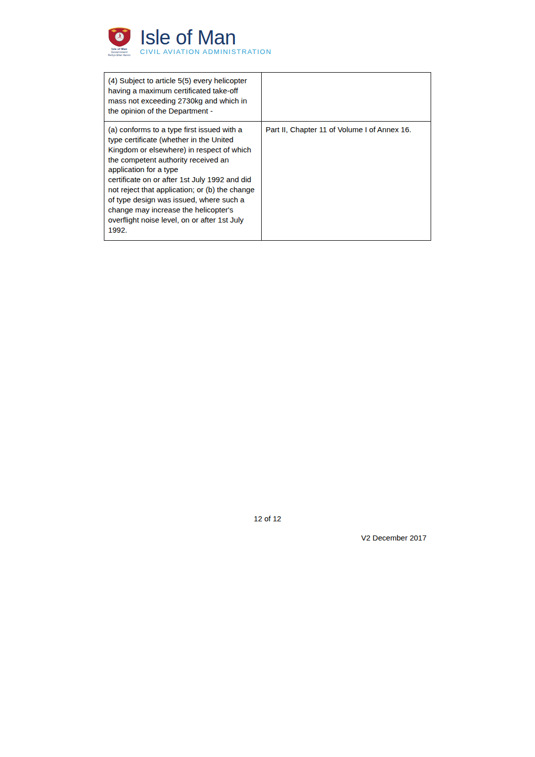Isle of Man
Government
Reiltys Ellan Vannin
Isle of Man
CIVIL AVIATION ADMINISTRATION
| (4) Subject to article 5(5) every helicopter having a maximum certificated take-off mass not exceeding 2730kg and which in the opinion of the Department - | |
| (a) conforms to a type first issued with a type certificate (whether in the United Kingdom or elsewhere) in respect of which the competent authority received an application for a type certificate on or after 1st July 1992 and did not reject that application; or (b) the change of type design was issued, where such a change may increase the helicopter's overflight noise level, on or after 1st July 1992. | Part II, Chapter 11 of Volume I of Annex 16. |
12 of 12
V2 December 2017